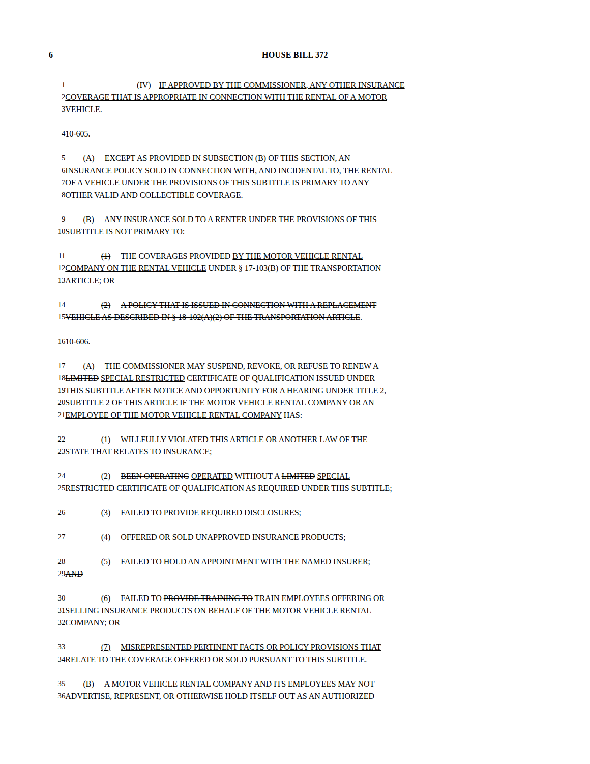6
HOUSE BILL 372
| 1 | (IV) IF APPROVED BY THE COMMISSIONER, ANY OTHER INSURANCE |
| 2 | COVERAGE THAT IS APPROPRIATE IN CONNECTION WITH THE RENTAL OF A MOTOR |
| 3 | VEHICLE. |
| 4 | 10-605. |
| 5 | (A) EXCEPT AS PROVIDED IN SUBSECTION (B) OF THIS SECTION, AN |
| 6 | INSURANCE POLICY SOLD IN CONNECTION WITH , AND INCIDENTAL TO, THE RENTAL |
| 7 | OF A VEHICLE UNDER THE PROVISIONS OF THIS SUBTITLE IS PRIMARY TO ANY |
| 8 | OTHER VALID AND COLLECTIBLE COVERAGE. |
| 9 | (B) ANY INSURANCE SOLD TO A RENTER UNDER THE PROVISIONS OF THIS |
| 10 | SUBTITLE IS NOT PRIMARY TO : |
| 11 | (1) THE COVERAGES PROVIDED BY THE MOTOR VEHICLE RENTAL |
| 12 | COMPANY ON THE RENTAL VEHICLE UNDER § 17-103(B) OF THE TRANSPORTATION |
| 13 | ARTICLE ; OR |
| 14 | (2) A POLICY THAT IS ISSUED IN CONNECTION WITH A REPLACEMENT |
| 15 | VEHICLE AS DESCRIBED IN § 18-102(A)(2) OF THE TRANSPORTATION ARTICLE . |
| 16 | 10-606. |
| 17 | (A) THE COMMISSIONER MAY SUSPEND, REVOKE, OR REFUSE TO RENEW A |
| 18 | LIMITED SPECIAL RESTRICTED CERTIFICATE OF QUALIFICATION ISSUED UNDER |
| 19 | THIS SUBTITLE AFTER NOTICE AND OPPORTUNITY FOR A HEARING UNDER TITLE 2, |
| 20 | SUBTITLE 2 OF THIS ARTICLE IF THE MOTOR VEHICLE RENTAL COMPANY OR AN |
| 21 | EMPLOYEE OF THE MOTOR VEHICLE RENTAL COMPANY HAS: |
| 22 | (1) WILLFULLY VIOLATED THIS ARTICLE OR ANOTHER LAW OF THE |
| 23 | STATE THAT RELATES TO INSURANCE; |
| 24 | (2) BEEN OPERATING OPERATED WITHOUT A LIMITED SPECIAL |
| 25 | RESTRICTED CERTIFICATE OF QUALIFICATION AS REQUIRED UNDER THIS SUBTITLE; |
| 26 | (3) FAILED TO PROVIDE REQUIRED DISCLOSURES; |
| 27 | (4) OFFERED OR SOLD UNAPPROVED INSURANCE PRODUCTS; |
| 28 | (5) FAILED TO HOLD AN APPOINTMENT WITH THE NAMED INSURER; |
| 29 | AND |
| 30 | (6) FAILED TO PROVIDE TRAINING TO TRAIN EMPLOYEES OFFERING OR |
| 31 | SELLING INSURANCE PRODUCTS ON BEHALF OF THE MOTOR VEHICLE RENTAL |
| 32 | COMPANY ; OR |
| 33 | (7) MISREPRESENTED PERTINENT FACTS OR POLICY PROVISIONS THAT |
| 34 | RELATE TO THE COVERAGE OFFERED OR SOLD PURSUANT TO THIS SUBTITLE. |
| 35 | (B) A MOTOR VEHICLE RENTAL COMPANY AND ITS EMPLOYEES MAY NOT |
| 36 | ADVERTISE, REPRESENT, OR OTHERWISE HOLD ITSELF OUT AS AN AUTHORIZED |